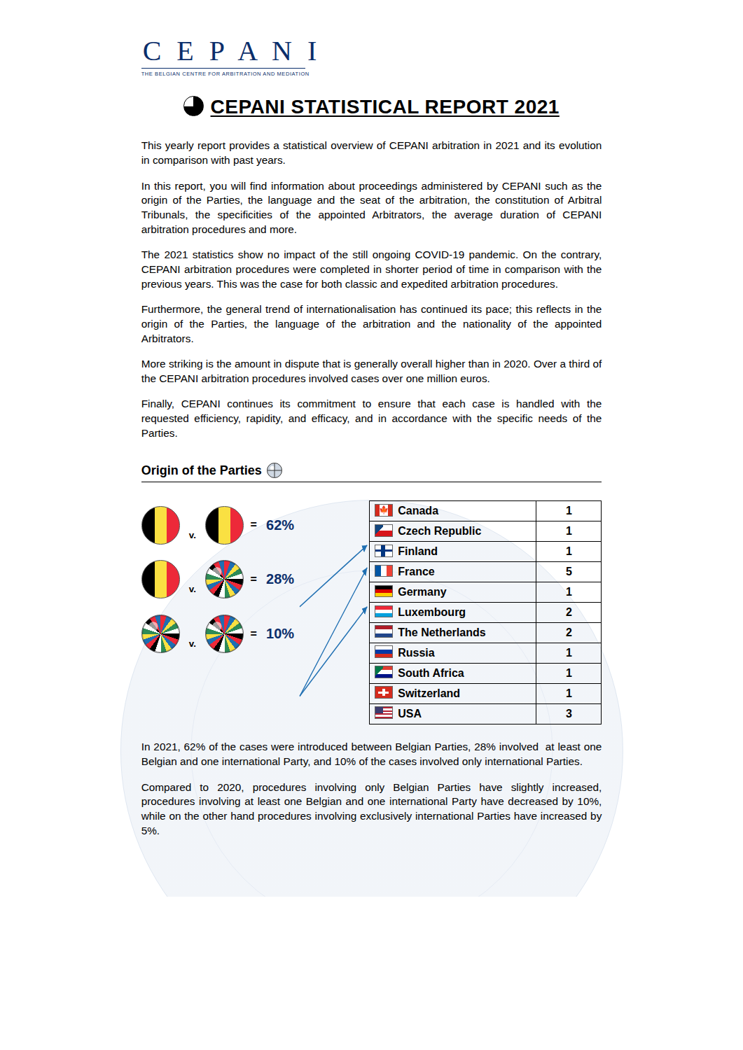C E P A N I
The Belgian Centre for Arbitration and Mediation
CEPANI STATISTICAL REPORT 2021
This yearly report provides a statistical overview of CEPANI arbitration in 2021 and its evolution in comparison with past years.
In this report, you will find information about proceedings administered by CEPANI such as the origin of the Parties, the language and the seat of the arbitration, the constitution of Arbitral Tribunals, the specificities of the appointed Arbitrators, the average duration of CEPANI arbitration procedures and more.
The 2021 statistics show no impact of the still ongoing COVID-19 pandemic. On the contrary, CEPANI arbitration procedures were completed in shorter period of time in comparison with the previous years. This was the case for both classic and expedited arbitration procedures.
Furthermore, the general trend of internationalisation has continued its pace; this reflects in the origin of the Parties, the language of the arbitration and the nationality of the appointed Arbitrators.
More striking is the amount in dispute that is generally overall higher than in 2020. Over a third of the CEPANI arbitration procedures involved cases over one million euros.
Finally, CEPANI continues its commitment to ensure that each case is handled with the requested efficiency, rapidity, and efficacy, and in accordance with the specific needs of the Parties.
Origin of the Parties
v. = 62%
v. = 28%
v. = 10%
| Canada | 1 |
| Czech Republic | 1 |
| Finland | 1 |
| France | 5 |
| Germany | 1 |
| Luxembourg | 2 |
| The Netherlands | 2 |
| Russia | 1 |
| South Africa | 1 |
| Switzerland | 1 |
| USA | 3 |
In 2021, 62% of the cases were introduced between Belgian Parties, 28% involved at least one Belgian and one international Party, and 10% of the cases involved only international Parties.
Compared to 2020, procedures involving only Belgian Parties have slightly increased, procedures involving at least one Belgian and one international Party have decreased by 10%, while on the other hand procedures involving exclusively international Parties have increased by 5%.